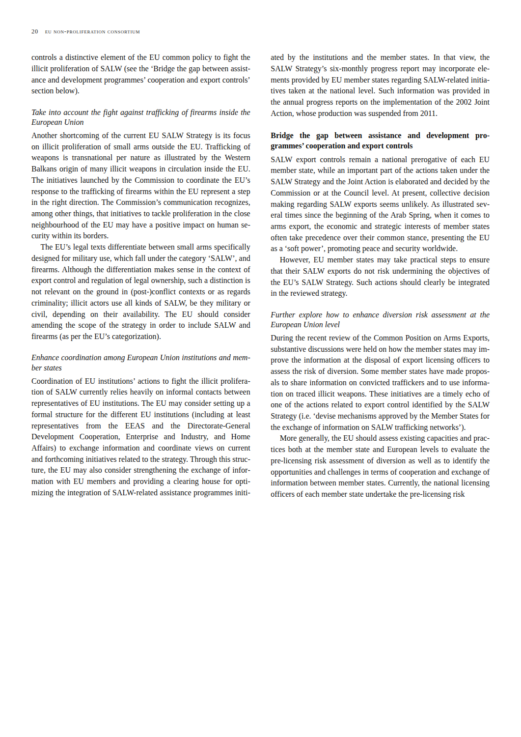20 eu non-proliferation consortium
controls a distinctive element of the EU common policy to fight the illicit proliferation of SALW (see the ‘Bridge the gap between assistance and development programmes’ cooperation and export controls’ section below).
Take into account the fight against trafficking of firearms inside the European Union
Another shortcoming of the current EU SALW Strategy is its focus on illicit proliferation of small arms outside the EU. Trafficking of weapons is transnational per nature as illustrated by the Western Balkans origin of many illicit weapons in circulation inside the EU. The initiatives launched by the Commission to coordinate the EU’s response to the trafficking of firearms within the EU represent a step in the right direction. The Commission’s communication recognizes, among other things, that initiatives to tackle proliferation in the close neighbourhood of the EU may have a positive impact on human security within its borders.
The EU’s legal texts differentiate between small arms specifically designed for military use, which fall under the category ‘SALW’, and firearms. Although the differentiation makes sense in the context of export control and regulation of legal ownership, such a distinction is not relevant on the ground in (post-)conflict contexts or as regards criminality; illicit actors use all kinds of SALW, be they military or civil, depending on their availability. The EU should consider amending the scope of the strategy in order to include SALW and firearms (as per the EU’s categorization).
Enhance coordination among European Union institutions and member states
Coordination of EU institutions’ actions to fight the illicit proliferation of SALW currently relies heavily on informal contacts between representatives of EU institutions. The EU may consider setting up a formal structure for the different EU institutions (including at least representatives from the EEAS and the Directorate-General Development Cooperation, Enterprise and Industry, and Home Affairs) to exchange information and coordinate views on current and forthcoming initiatives related to the strategy. Through this structure, the EU may also consider strengthening the exchange of information with EU members and providing a clearing house for optimizing the integration of SALW-related assistance programmes initiated by the institutions and the member states. In that view, the SALW Strategy’s six-monthly progress report may incorporate elements provided by EU member states regarding SALW-related initiatives taken at the national level. Such information was provided in the annual progress reports on the implementation of the 2002 Joint Action, whose production was suspended from 2011.
Bridge the gap between assistance and development programmes’ cooperation and export controls
SALW export controls remain a national prerogative of each EU member state, while an important part of the actions taken under the SALW Strategy and the Joint Action is elaborated and decided by the Commission or at the Council level. At present, collective decision making regarding SALW exports seems unlikely. As illustrated several times since the beginning of the Arab Spring, when it comes to arms export, the economic and strategic interests of member states often take precedence over their common stance, presenting the EU as a ‘soft power’, promoting peace and security worldwide.
However, EU member states may take practical steps to ensure that their SALW exports do not risk undermining the objectives of the EU’s SALW Strategy. Such actions should clearly be integrated in the reviewed strategy.
Further explore how to enhance diversion risk assessment at the European Union level
During the recent review of the Common Position on Arms Exports, substantive discussions were held on how the member states may improve the information at the disposal of export licensing officers to assess the risk of diversion. Some member states have made proposals to share information on convicted traffickers and to use information on traced illicit weapons. These initiatives are a timely echo of one of the actions related to export control identified by the SALW Strategy (i.e. ‘devise mechanisms approved by the Member States for the exchange of information on SALW trafficking networks’).
More generally, the EU should assess existing capacities and practices both at the member state and European levels to evaluate the pre-licensing risk assessment of diversion as well as to identify the opportunities and challenges in terms of cooperation and exchange of information between member states. Currently, the national licensing officers of each member state undertake the pre-licensing risk